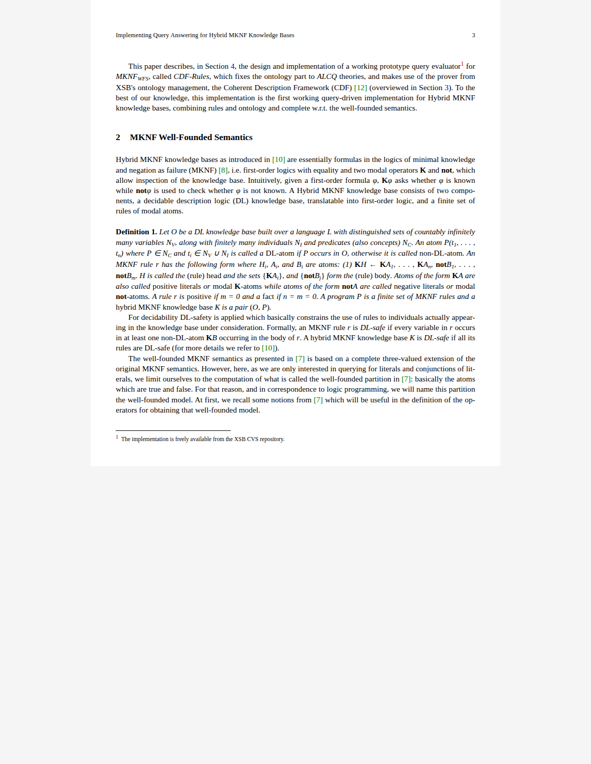Implementing Query Answering for Hybrid MKNF Knowledge Bases3
This paper describes, in Section 4, the design and implementation of a working prototype query evaluator1 for MKNFWFS, called CDF-Rules, which fixes the ontology part to ALCQ theories, and makes use of the prover from XSB's ontology management, the Coherent Description Framework (CDF) [12] (overviewed in Section 3). To the best of our knowledge, this implementation is the first working query-driven implementation for Hybrid MKNF knowledge bases, combining rules and ontology and complete w.r.t. the well-founded semantics.
2 MKNF Well-Founded Semantics
Hybrid MKNF knowledge bases as introduced in [10] are essentially formulas in the logics of minimal knowledge and negation as failure (MKNF) [8], i.e. first-order logics with equality and two modal operators K and not, which allow inspection of the knowledge base. Intuitively, given a first-order formula φ, Kφ asks whether φ is known while not φ is used to check whether φ is not known. A Hybrid MKNF knowledge base consists of two components, a decidable description logic (DL) knowledge base, translatable into first-order logic, and a finite set of rules of modal atoms.
Definition 1. Let O be a DL knowledge base built over a language L with distinguished sets of countably infinitely many variables NV, along with finitely many individuals NI and predicates (also concepts) NC. An atom P(t1, . . . , tn) where P ∈ NC and ti ∈ NV ∪ NI is called a DL-atom if P occurs in O, otherwise it is called non-DL-atom. An MKNF rule r has the following form where Hi, Ai, and Bi are atoms: (1) KH ← KA1, . . . , KAn, not B1, . . . , not Bm. H is called the (rule) head and the sets {KAi}, and {not Bj} form the (rule) body. Atoms of the form KA are also called positive literals or modal K-atoms while atoms of the form not A are called negative literals or modal not-atoms. A rule r is positive if m = 0 and a fact if n = m = 0. A program P is a finite set of MKNF rules and a hybrid MKNF knowledge base K is a pair (O, P).
For decidability DL-safety is applied which basically constrains the use of rules to individuals actually appearing in the knowledge base under consideration. Formally, an MKNF rule r is DL-safe if every variable in r occurs in at least one non-DL-atom KB occurring in the body of r. A hybrid MKNF knowledge base K is DL-safe if all its rules are DL-safe (for more details we refer to [10]).
The well-founded MKNF semantics as presented in [7] is based on a complete three-valued extension of the original MKNF semantics. However, here, as we are only interested in querying for literals and conjunctions of literals, we limit ourselves to the computation of what is called the well-founded partition in [7]: basically the atoms which are true and false. For that reason, and in correspondence to logic programming, we will name this partition the well-founded model. At first, we recall some notions from [7] which will be useful in the definition of the operators for obtaining that well-founded model.
1 The implementation is freely available from the XSB CVS repository.